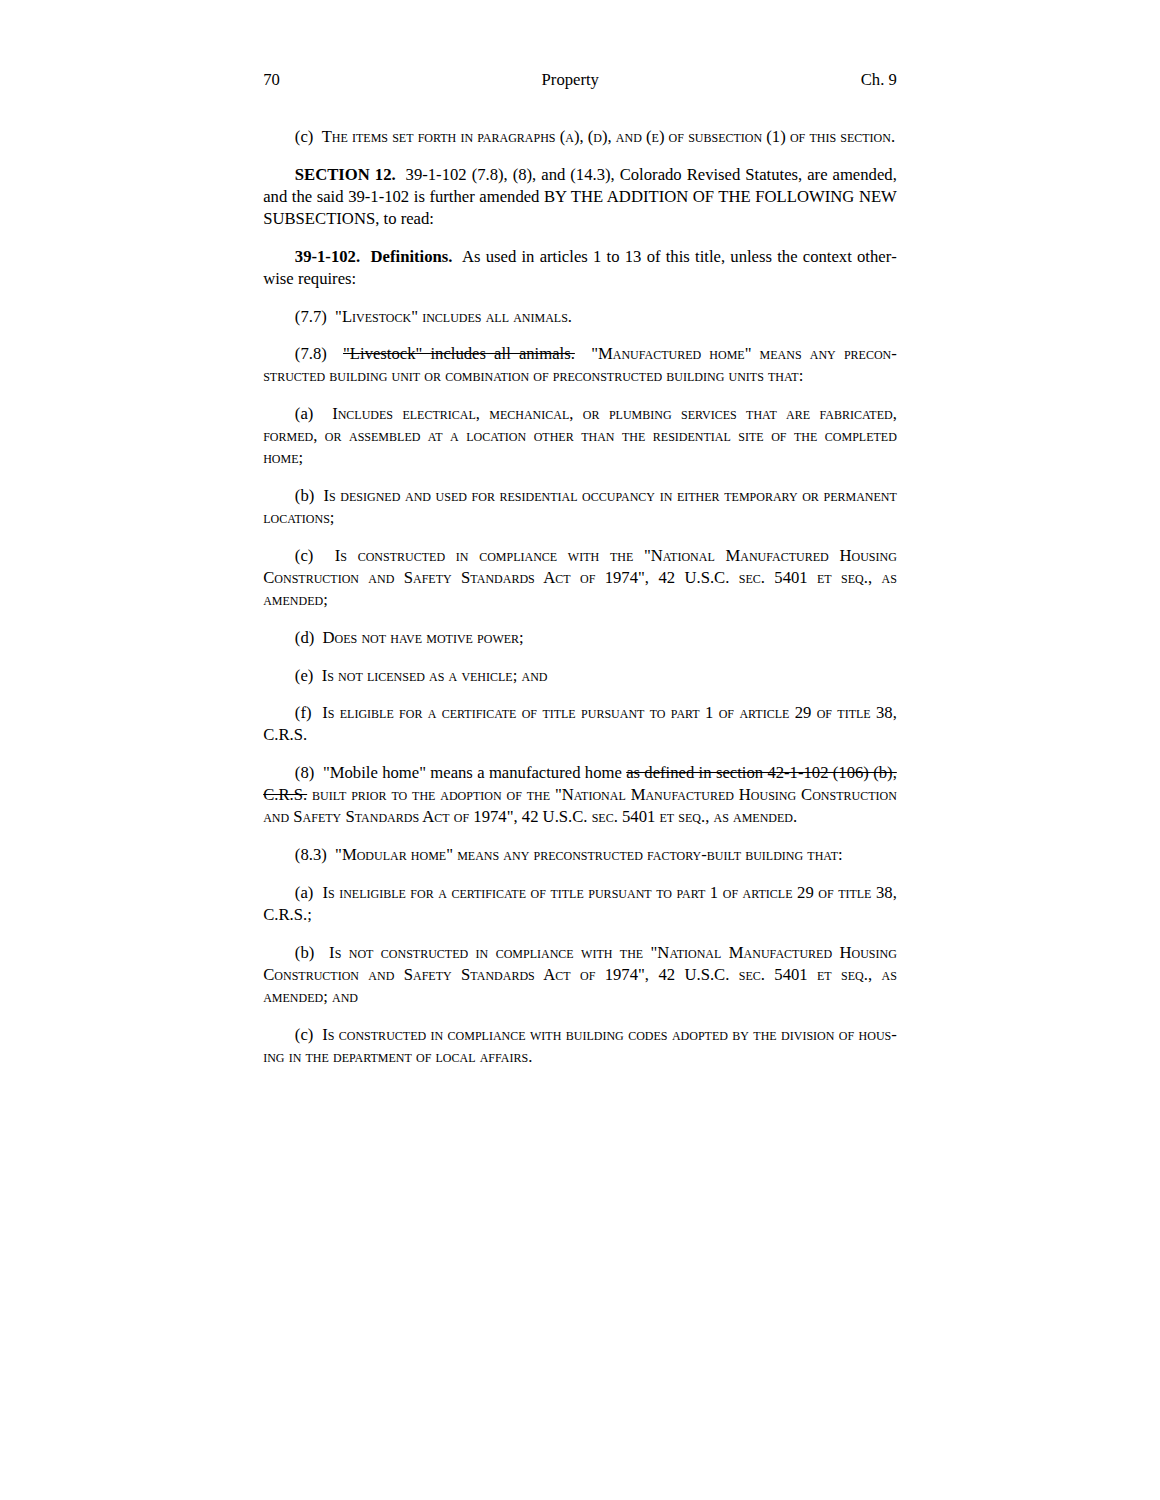70 Property Ch. 9
(c) The items set forth in paragraphs (a), (d), and (e) of subsection (1) of this section.
SECTION 12. 39-1-102 (7.8), (8), and (14.3), Colorado Revised Statutes, are amended, and the said 39-1-102 is further amended BY THE ADDITION OF THE FOLLOWING NEW SUBSECTIONS, to read:
39-1-102. Definitions. As used in articles 1 to 13 of this title, unless the context otherwise requires:
(7.7) "Livestock" includes all animals.
(7.8) "Livestock" includes all animals. "Manufactured home" means any preconstructed building unit or combination of preconstructed building units that:
(a) Includes electrical, mechanical, or plumbing services that are fabricated, formed, or assembled at a location other than the residential site of the completed home;
(b) Is designed and used for residential occupancy in either temporary or permanent locations;
(c) Is constructed in compliance with the "National Manufactured Housing Construction and Safety Standards Act of 1974", 42 U.S.C. sec. 5401 et seq., as amended;
(d) Does not have motive power;
(e) Is not licensed as a vehicle; and
(f) Is eligible for a certificate of title pursuant to part 1 of article 29 of title 38, C.R.S.
(8) "Mobile home" means a manufactured home as defined in section 42-1-102 (106) (b), C.R.S. built prior to the adoption of the "National Manufactured Housing Construction and Safety Standards Act of 1974", 42 U.S.C. sec. 5401 et seq., as amended.
(8.3) "Modular home" means any preconstructed factory-built building that:
(a) Is ineligible for a certificate of title pursuant to part 1 of article 29 of title 38, C.R.S.;
(b) Is not constructed in compliance with the "National Manufactured Housing Construction and Safety Standards Act of 1974", 42 U.S.C. sec. 5401 et seq., as amended; and
(c) Is constructed in compliance with building codes adopted by the division of housing in the department of local affairs.